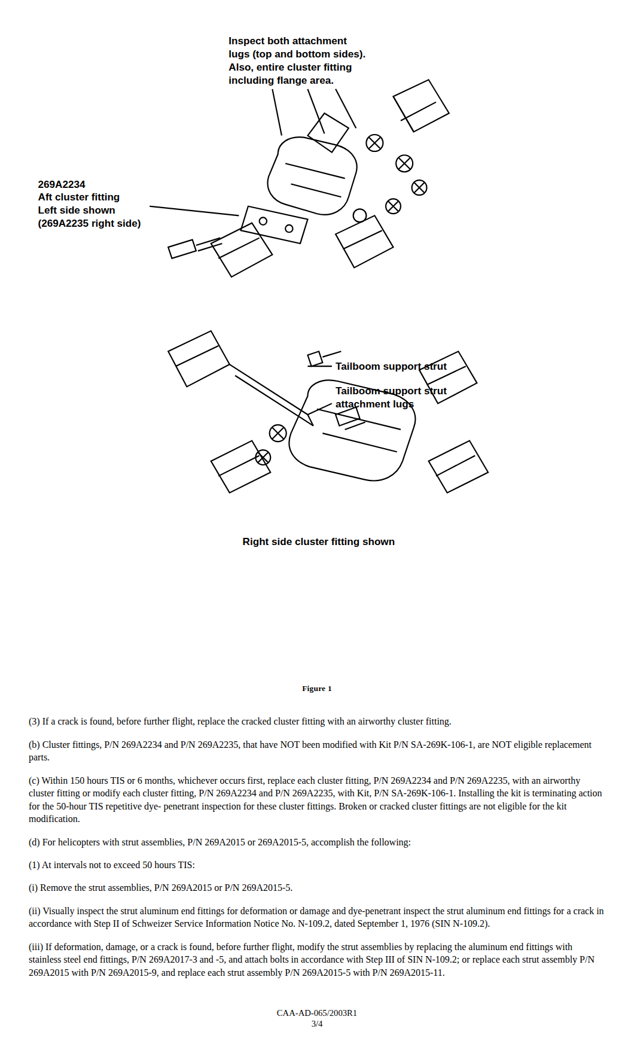Inspect both attachment lugs (top and bottom sides). Also, entire cluster fitting including flange area. 269A2234 Aft cluster fitting Left side shown (269A2235 right side) Tailboom support strut Tailboom support strut attachment lugs Right side cluster fitting shown
Figure 1
(3) If a crack is found, before further flight, replace the cracked cluster fitting with an airworthy cluster fitting.
(b) Cluster fittings, P/N 269A2234 and P/N 269A2235, that have NOT been modified with Kit P/N SA-269K-106-1, are NOT eligible replacement parts.
(c) Within 150 hours TIS or 6 months, whichever occurs first, replace each cluster fitting, P/N 269A2234 and P/N 269A2235, with an airworthy cluster fitting or modify each cluster fitting, P/N 269A2234 and P/N 269A2235, with Kit, P/N SA-269K-106-1. Installing the kit is terminating action for the 50-hour TIS repetitive dye- penetrant inspection for these cluster fittings. Broken or cracked cluster fittings are not eligible for the kit modification.
(d) For helicopters with strut assemblies, P/N 269A2015 or 269A2015-5, accomplish the following:
(1) At intervals not to exceed 50 hours TIS:
(i) Remove the strut assemblies, P/N 269A2015 or P/N 269A2015-5.
(ii) Visually inspect the strut aluminum end fittings for deformation or damage and dye-penetrant inspect the strut aluminum end fittings for a crack in accordance with Step II of Schweizer Service Information Notice No. N-109.2, dated September 1, 1976 (SIN N-109.2).
(iii) If deformation, damage, or a crack is found, before further flight, modify the strut assemblies by replacing the aluminum end fittings with stainless steel end fittings, P/N 269A2017-3 and -5, and attach bolts in accordance with Step III of SIN N-109.2; or replace each strut assembly P/N 269A2015 with P/N 269A2015-9, and replace each strut assembly P/N 269A2015-5 with P/N 269A2015-11.
CAA-AD-065/2003R1
3/4